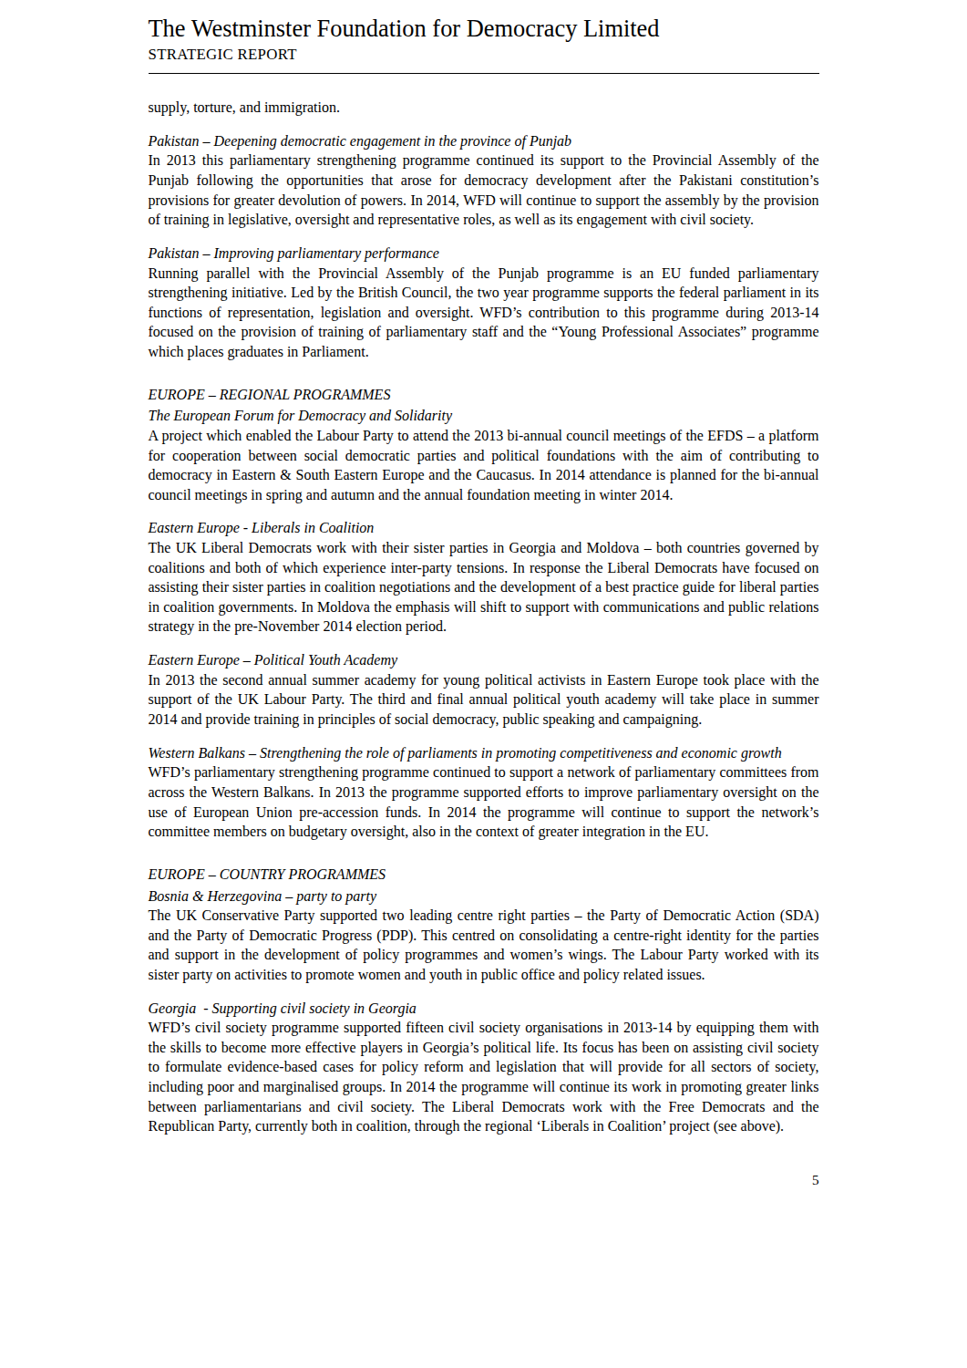The Westminster Foundation for Democracy Limited
STRATEGIC REPORT
supply, torture, and immigration.
Pakistan – Deepening democratic engagement in the province of Punjab
In 2013 this parliamentary strengthening programme continued its support to the Provincial Assembly of the Punjab following the opportunities that arose for democracy development after the Pakistani constitution’s provisions for greater devolution of powers. In 2014, WFD will continue to support the assembly by the provision of training in legislative, oversight and representative roles, as well as its engagement with civil society.
Pakistan – Improving parliamentary performance
Running parallel with the Provincial Assembly of the Punjab programme is an EU funded parliamentary strengthening initiative. Led by the British Council, the two year programme supports the federal parliament in its functions of representation, legislation and oversight. WFD’s contribution to this programme during 2013-14 focused on the provision of training of parliamentary staff and the “Young Professional Associates” programme which places graduates in Parliament.
EUROPE – REGIONAL PROGRAMMES
The European Forum for Democracy and Solidarity
A project which enabled the Labour Party to attend the 2013 bi-annual council meetings of the EFDS – a platform for cooperation between social democratic parties and political foundations with the aim of contributing to democracy in Eastern & South Eastern Europe and the Caucasus. In 2014 attendance is planned for the bi-annual council meetings in spring and autumn and the annual foundation meeting in winter 2014.
Eastern Europe - Liberals in Coalition
The UK Liberal Democrats work with their sister parties in Georgia and Moldova – both countries governed by coalitions and both of which experience inter-party tensions. In response the Liberal Democrats have focused on assisting their sister parties in coalition negotiations and the development of a best practice guide for liberal parties in coalition governments. In Moldova the emphasis will shift to support with communications and public relations strategy in the pre-November 2014 election period.
Eastern Europe – Political Youth Academy
In 2013 the second annual summer academy for young political activists in Eastern Europe took place with the support of the UK Labour Party. The third and final annual political youth academy will take place in summer 2014 and provide training in principles of social democracy, public speaking and campaigning.
Western Balkans – Strengthening the role of parliaments in promoting competitiveness and economic growth
WFD’s parliamentary strengthening programme continued to support a network of parliamentary committees from across the Western Balkans. In 2013 the programme supported efforts to improve parliamentary oversight on the use of European Union pre-accession funds. In 2014 the programme will continue to support the network’s committee members on budgetary oversight, also in the context of greater integration in the EU.
EUROPE – COUNTRY PROGRAMMES
Bosnia & Herzegovina – party to party
The UK Conservative Party supported two leading centre right parties – the Party of Democratic Action (SDA) and the Party of Democratic Progress (PDP). This centred on consolidating a centre-right identity for the parties and support in the development of policy programmes and women’s wings. The Labour Party worked with its sister party on activities to promote women and youth in public office and policy related issues.
Georgia - Supporting civil society in Georgia
WFD’s civil society programme supported fifteen civil society organisations in 2013-14 by equipping them with the skills to become more effective players in Georgia’s political life. Its focus has been on assisting civil society to formulate evidence-based cases for policy reform and legislation that will provide for all sectors of society, including poor and marginalised groups. In 2014 the programme will continue its work in promoting greater links between parliamentarians and civil society. The Liberal Democrats work with the Free Democrats and the Republican Party, currently both in coalition, through the regional ‘Liberals in Coalition’ project (see above).
5